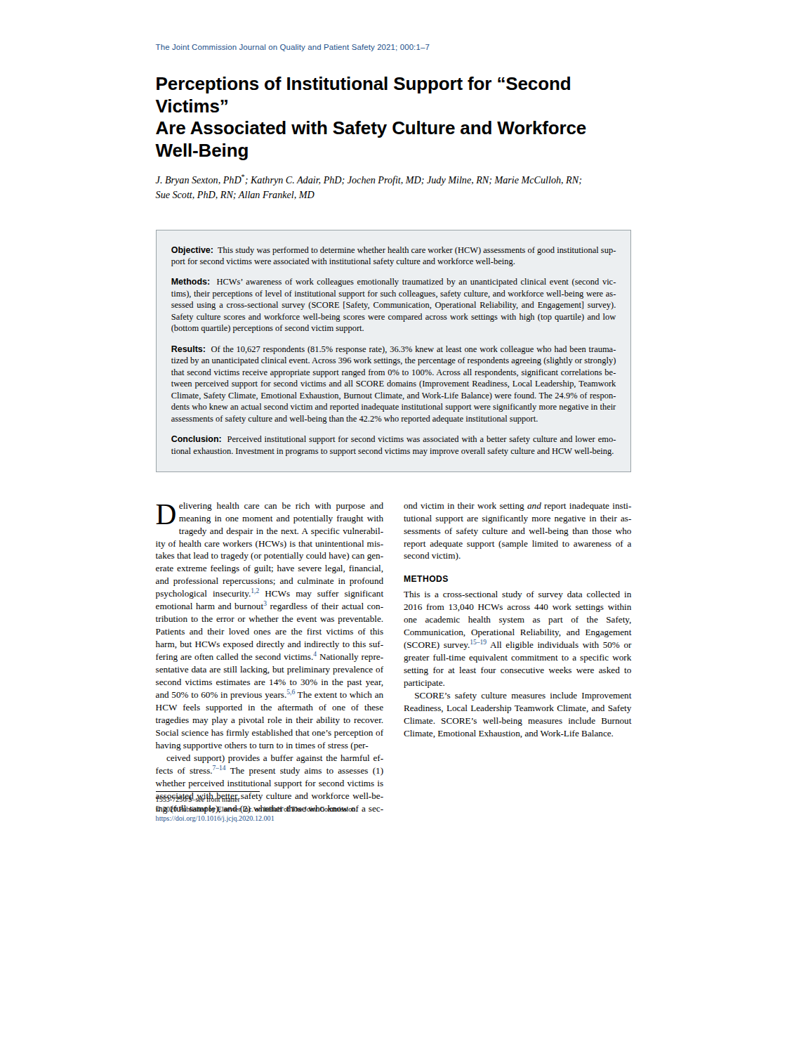The Joint Commission Journal on Quality and Patient Safety 2021; 000:1–7
Perceptions of Institutional Support for “Second Victims”
Are Associated with Safety Culture and Workforce
Well-Being
J. Bryan Sexton, PhD*; Kathryn C. Adair, PhD; Jochen Profit, MD; Judy Milne, RN; Marie McCulloh, RN;
Sue Scott, PhD, RN; Allan Frankel, MD
Objective: This study was performed to determine whether health care worker (HCW) assessments of good institutional support for second victims were associated with institutional safety culture and workforce well-being.
Methods: HCWs’ awareness of work colleagues emotionally traumatized by an unanticipated clinical event (second victims), their perceptions of level of institutional support for such colleagues, safety culture, and workforce well-being were assessed using a cross-sectional survey (SCORE [Safety, Communication, Operational Reliability, and Engagement] survey). Safety culture scores and workforce well-being scores were compared across work settings with high (top quartile) and low (bottom quartile) perceptions of second victim support.
Results: Of the 10,627 respondents (81.5% response rate), 36.3% knew at least one work colleague who had been traumatized by an unanticipated clinical event. Across 396 work settings, the percentage of respondents agreeing (slightly or strongly) that second victims receive appropriate support ranged from 0% to 100%. Across all respondents, significant correlations between perceived support for second victims and all SCORE domains (Improvement Readiness, Local Leadership, Teamwork Climate, Safety Climate, Emotional Exhaustion, Burnout Climate, and Work-Life Balance) were found. The 24.9% of respondents who knew an actual second victim and reported inadequate institutional support were significantly more negative in their assessments of safety culture and well-being than the 42.2% who reported adequate institutional support.
Conclusion: Perceived institutional support for second victims was associated with a better safety culture and lower emotional exhaustion. Investment in programs to support second victims may improve overall safety culture and HCW well-being.
Delivering health care can be rich with purpose and meaning in one moment and potentially fraught with tragedy and despair in the next. A specific vulnerability of health care workers (HCWs) is that unintentional mistakes that lead to tragedy (or potentially could have) can generate extreme feelings of guilt; have severe legal, financial, and professional repercussions; and culminate in profound psychological insecurity.1,2 HCWs may suffer significant emotional harm and burnout3 regardless of their actual contribution to the error or whether the event was preventable. Patients and their loved ones are the first victims of this harm, but HCWs exposed directly and indirectly to this suffering are often called the second victims.4 Nationally representative data are still lacking, but preliminary prevalence of second victims estimates are 14% to 30% in the past year, and 50% to 60% in previous years.5,6 The extent to which an HCW feels supported in the aftermath of one of these tragedies may play a pivotal role in their ability to recover. Social science has firmly established that one’s perception of having supportive others to turn to in times of stress (per-
ceived support) provides a buffer against the harmful effects of stress.7–14 The present study aims to assesses (1) whether perceived institutional support for second victims is associated with better safety culture and workforce well-being (full sample), and (2) whether those who know of a second victim in their work setting and report inadequate institutional support are significantly more negative in their assessments of safety culture and well-being than those who report adequate support (sample limited to awareness of a second victim).
METHODS
This is a cross-sectional study of survey data collected in 2016 from 13,040 HCWs across 440 work settings within one academic health system as part of the Safety, Communication, Operational Reliability, and Engagement (SCORE) survey.15–19 All eligible individuals with 50% or greater full-time equivalent commitment to a specific work setting for at least four consecutive weeks were asked to participate.
SCORE’s safety culture measures include Improvement Readiness, Local Leadership Teamwork Climate, and Safety Climate. SCORE’s well-being measures include Burnout Climate, Emotional Exhaustion, and Work-Life Balance.
1553-7250/$–see front matter
© 2020 Published by Elsevier Inc. on behalf of The Joint Commission.
https://doi.org/10.1016/j.jcjq.2020.12.001